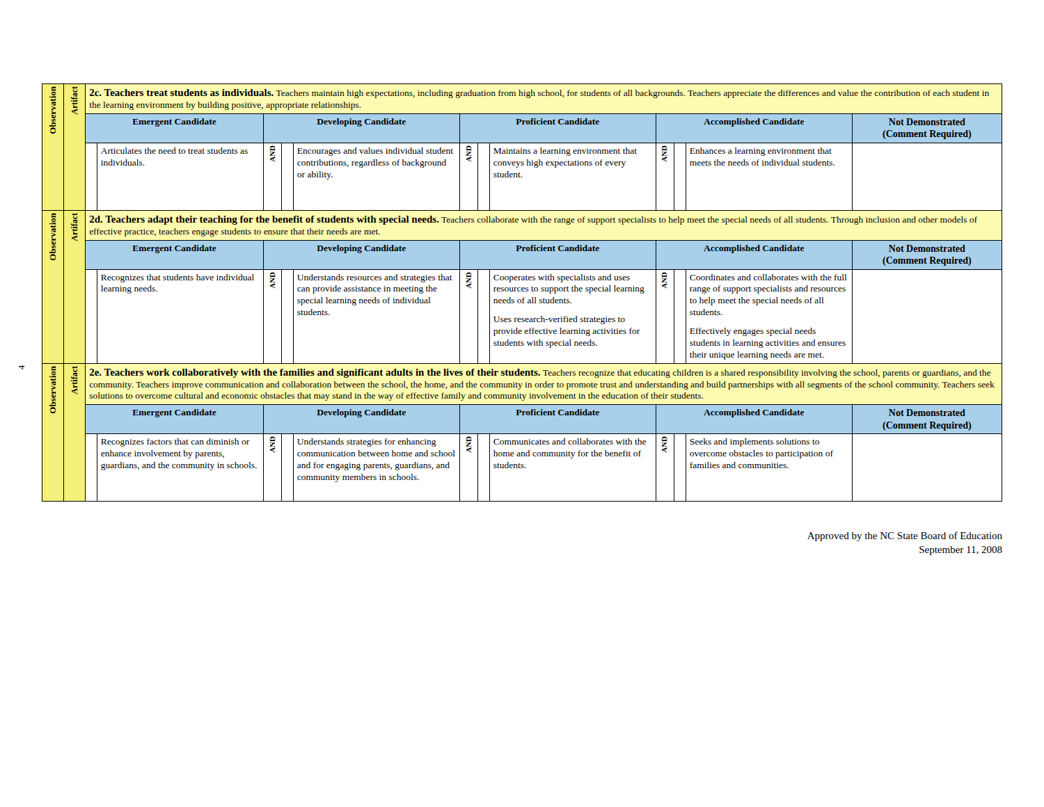4
| Observation | Artifact | 2c. Teachers treat students as individuals. Teachers maintain high expectations, including graduation from high school, for students of all backgrounds. Teachers appreciate the differences and value the contribution of each student in the learning environment by building positive, appropriate relationships. |
| Emergent Candidate | Developing Candidate | Proficient Candidate | Accomplished Candidate | Not Demonstrated (Comment Required) |
| | Articulates the need to treat students as individuals. | AND | | Encourages and values individual student contributions, regardless of background or ability. | AND | | Maintains a learning environment that conveys high expectations of every student. | AND | | Enhances a learning environment that meets the needs of individual students. | |
| Observation | Artifact | 2d. Teachers adapt their teaching for the benefit of students with special needs. Teachers collaborate with the range of support specialists to help meet the special needs of all students. Through inclusion and other models of effective practice, teachers engage students to ensure that their needs are met. |
| Emergent Candidate | Developing Candidate | Proficient Candidate | Accomplished Candidate | Not Demonstrated (Comment Required) |
| | Recognizes that students have individual learning needs. | AND | | Understands resources and strategies that can provide assistance in meeting the special learning needs of individual students. | AND | | Cooperates with specialists and uses resources to support the special learning needs of all students. Uses research-verified strategies to provide effective learning activities for students with special needs. | AND | | Coordinates and collaborates with the full range of support specialists and resources to help meet the special needs of all students. Effectively engages special needs students in learning activities and ensures their unique learning needs are met. | |
| Observation | Artifact | 2e. Teachers work collaboratively with the families and significant adults in the lives of their students. Teachers recognize that educating children is a shared responsibility involving the school, parents or guardians, and the community. Teachers improve communication and collaboration between the school, the home, and the community in order to promote trust and understanding and build partnerships with all segments of the school community. Teachers seek solutions to overcome cultural and economic obstacles that may stand in the way of effective family and community involvement in the education of their students. |
| Emergent Candidate | Developing Candidate | Proficient Candidate | Accomplished Candidate | Not Demonstrated (Comment Required) |
| | Recognizes factors that can diminish or enhance involvement by parents, guardians, and the community in schools. | AND | | Understands strategies for enhancing communication between home and school and for engaging parents, guardians, and community members in schools. | AND | | Communicates and collaborates with the home and community for the benefit of students. | AND | | Seeks and implements solutions to overcome obstacles to participation of families and communities. | |
Approved by the NC State Board of Education
September 11, 2008